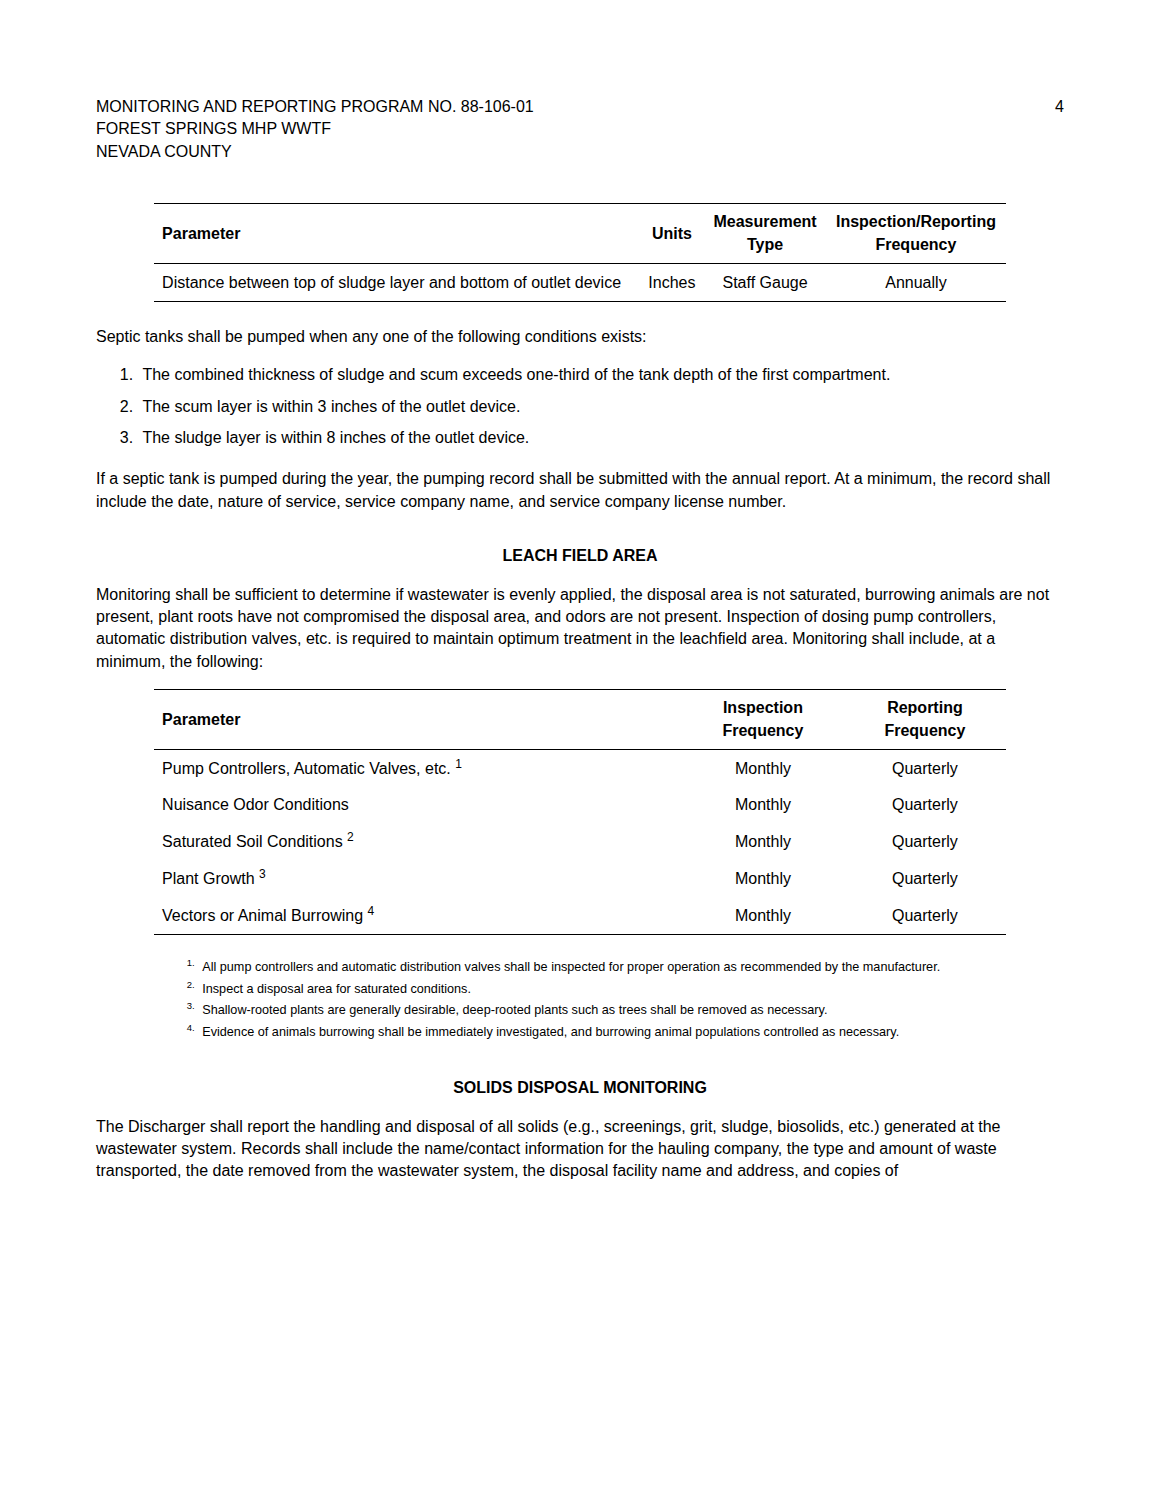| MONITORING AND REPORTING PROGRAM NO. 88-106-01 | 4 |
| FOREST SPRINGS MHP WWTF | |
| NEVADA COUNTY | |
| Parameter | Units | Measurement Type | Inspection/Reporting Frequency |
| --- | --- | --- | --- |
| Distance between top of sludge layer and bottom of outlet device | Inches | Staff Gauge | Annually |
Septic tanks shall be pumped when any one of the following conditions exists:
The combined thickness of sludge and scum exceeds one-third of the tank depth of the first compartment.
The scum layer is within 3 inches of the outlet device.
The sludge layer is within 8 inches of the outlet device.
If a septic tank is pumped during the year, the pumping record shall be submitted with the annual report. At a minimum, the record shall include the date, nature of service, service company name, and service company license number.
LEACH FIELD AREA
Monitoring shall be sufficient to determine if wastewater is evenly applied, the disposal area is not saturated, burrowing animals are not present, plant roots have not compromised the disposal area, and odors are not present. Inspection of dosing pump controllers, automatic distribution valves, etc. is required to maintain optimum treatment in the leachfield area. Monitoring shall include, at a minimum, the following:
| Parameter | Inspection Frequency | Reporting Frequency |
| --- | --- | --- |
| Pump Controllers, Automatic Valves, etc. 1 | Monthly | Quarterly |
| Nuisance Odor Conditions | Monthly | Quarterly |
| Saturated Soil Conditions 2 | Monthly | Quarterly |
| Plant Growth 3 | Monthly | Quarterly |
| Vectors or Animal Burrowing 4 | Monthly | Quarterly |
| 1. | All pump controllers and automatic distribution valves shall be inspected for proper operation as recommended by the manufacturer. |
| 2. | Inspect a disposal area for saturated conditions. |
| 3. | Shallow-rooted plants are generally desirable, deep-rooted plants such as trees shall be removed as necessary. |
| 4. | Evidence of animals burrowing shall be immediately investigated, and burrowing animal populations controlled as necessary. |
SOLIDS DISPOSAL MONITORING
The Discharger shall report the handling and disposal of all solids (e.g., screenings, grit, sludge, biosolids, etc.) generated at the wastewater system. Records shall include the name/contact information for the hauling company, the type and amount of waste transported, the date removed from the wastewater system, the disposal facility name and address, and copies of